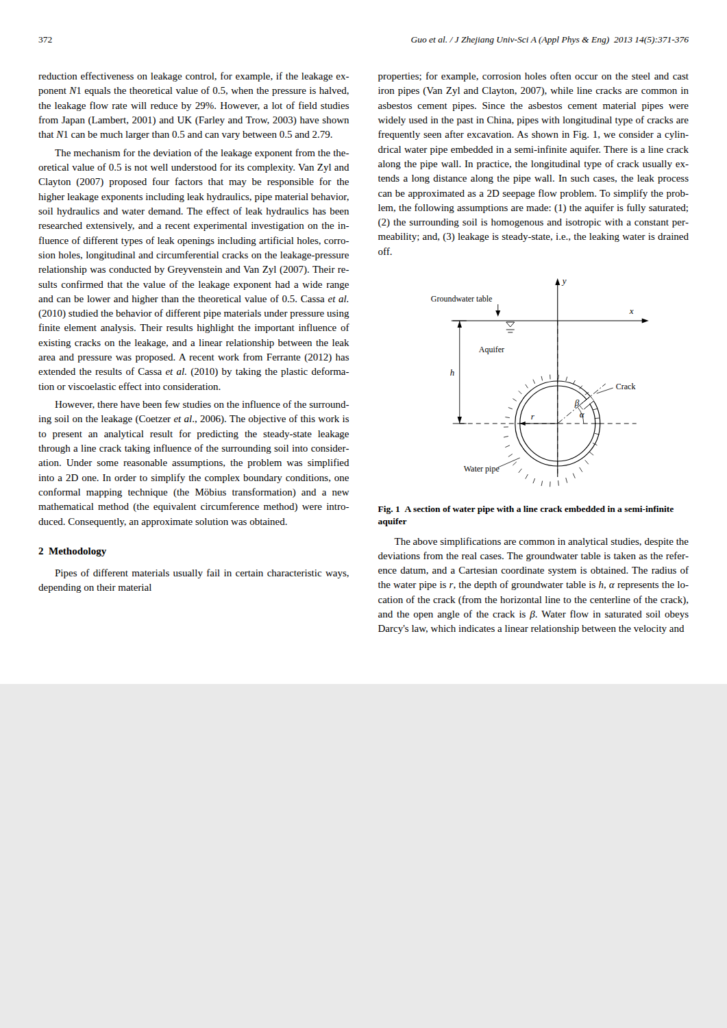372 Guo et al. / J Zhejiang Univ-Sci A (Appl Phys & Eng) 2013 14(5):371-376
reduction effectiveness on leakage control, for example, if the leakage exponent N1 equals the theoretical value of 0.5, when the pressure is halved, the leakage flow rate will reduce by 29%. However, a lot of field studies from Japan (Lambert, 2001) and UK (Farley and Trow, 2003) have shown that N1 can be much larger than 0.5 and can vary between 0.5 and 2.79.
The mechanism for the deviation of the leakage exponent from the theoretical value of 0.5 is not well understood for its complexity. Van Zyl and Clayton (2007) proposed four factors that may be responsible for the higher leakage exponents including leak hydraulics, pipe material behavior, soil hydraulics and water demand. The effect of leak hydraulics has been researched extensively, and a recent experimental investigation on the influence of different types of leak openings including artificial holes, corrosion holes, longitudinal and circumferential cracks on the leakage-pressure relationship was conducted by Greyvenstein and Van Zyl (2007). Their results confirmed that the value of the leakage exponent had a wide range and can be lower and higher than the theoretical value of 0.5. Cassa et al. (2010) studied the behavior of different pipe materials under pressure using finite element analysis. Their results highlight the important influence of existing cracks on the leakage, and a linear relationship between the leak area and pressure was proposed. A recent work from Ferrante (2012) has extended the results of Cassa et al. (2010) by taking the plastic deformation or viscoelastic effect into consideration.
However, there have been few studies on the influence of the surrounding soil on the leakage (Coetzer et al., 2006). The objective of this work is to present an analytical result for predicting the steady-state leakage through a line crack taking influence of the surrounding soil into consideration. Under some reasonable assumptions, the problem was simplified into a 2D one. In order to simplify the complex boundary conditions, one conformal mapping technique (the Möbius transformation) and a new mathematical method (the equivalent circumference method) were introduced. Consequently, an approximate solution was obtained.
2 Methodology
Pipes of different materials usually fail in certain characteristic ways, depending on their material
properties; for example, corrosion holes often occur on the steel and cast iron pipes (Van Zyl and Clayton, 2007), while line cracks are common in asbestos cement pipes. Since the asbestos cement material pipes were widely used in the past in China, pipes with longitudinal type of cracks are frequently seen after excavation. As shown in Fig. 1, we consider a cylindrical water pipe embedded in a semi-infinite aquifer. There is a line crack along the pipe wall. In practice, the longitudinal type of crack usually extends a long distance along the pipe wall. In such cases, the leak process can be approximated as a 2D seepage flow problem. To simplify the problem, the following assumptions are made: (1) the aquifer is fully saturated; (2) the surrounding soil is homogenous and isotropic with a constant permeability; and, (3) leakage is steady-state, i.e., the leaking water is drained off.
y x Groundwater table Aquifer h Crack α β r Water pipe
Fig. 1 A section of water pipe with a line crack embedded in a semi-infinite aquifer
The above simplifications are common in analytical studies, despite the deviations from the real cases. The groundwater table is taken as the reference datum, and a Cartesian coordinate system is obtained. The radius of the water pipe is r, the depth of groundwater table is h, α represents the location of the crack (from the horizontal line to the centerline of the crack), and the open angle of the crack is β. Water flow in saturated soil obeys Darcy's law, which indicates a linear relationship between the velocity and